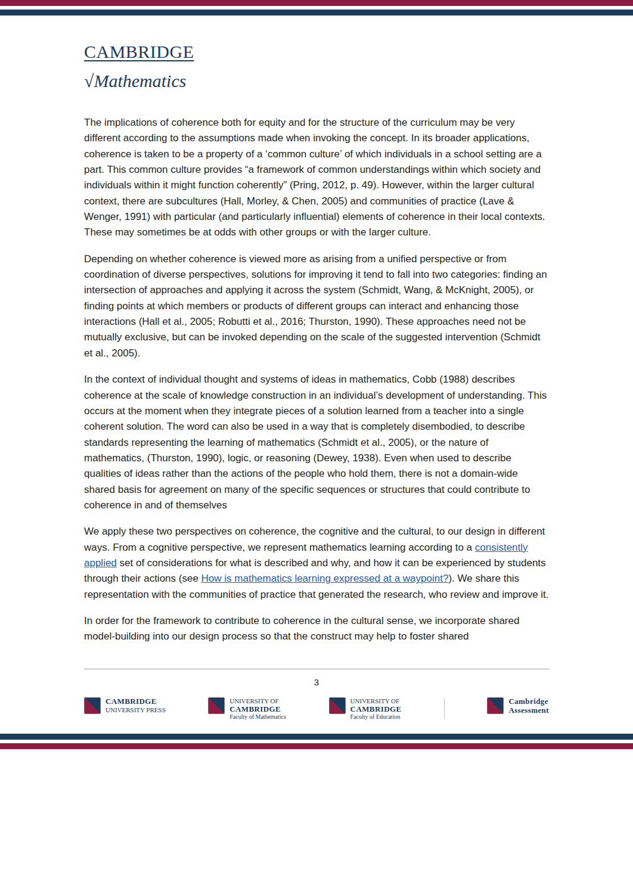CAMBRIDGE √Mathematics
The implications of coherence both for equity and for the structure of the curriculum may be very different according to the assumptions made when invoking the concept. In its broader applications, coherence is taken to be a property of a ‘common culture’ of which individuals in a school setting are a part. This common culture provides “a framework of common understandings within which society and individuals within it might function coherently” (Pring, 2012, p. 49). However, within the larger cultural context, there are subcultures (Hall, Morley, & Chen, 2005) and communities of practice (Lave & Wenger, 1991) with particular (and particularly influential) elements of coherence in their local contexts. These may sometimes be at odds with other groups or with the larger culture.
Depending on whether coherence is viewed more as arising from a unified perspective or from coordination of diverse perspectives, solutions for improving it tend to fall into two categories: finding an intersection of approaches and applying it across the system (Schmidt, Wang, & McKnight, 2005), or finding points at which members or products of different groups can interact and enhancing those interactions (Hall et al., 2005; Robutti et al., 2016; Thurston, 1990). These approaches need not be mutually exclusive, but can be invoked depending on the scale of the suggested intervention (Schmidt et al., 2005).
In the context of individual thought and systems of ideas in mathematics, Cobb (1988) describes coherence at the scale of knowledge construction in an individual’s development of understanding. This occurs at the moment when they integrate pieces of a solution learned from a teacher into a single coherent solution. The word can also be used in a way that is completely disembodied, to describe standards representing the learning of mathematics (Schmidt et al., 2005), or the nature of mathematics, (Thurston, 1990), logic, or reasoning (Dewey, 1938). Even when used to describe qualities of ideas rather than the actions of the people who hold them, there is not a domain-wide shared basis for agreement on many of the specific sequences or structures that could contribute to coherence in and of themselves
We apply these two perspectives on coherence, the cognitive and the cultural, to our design in different ways. From a cognitive perspective, we represent mathematics learning according to a consistently applied set of considerations for what is described and why, and how it can be experienced by students through their actions (see How is mathematics learning expressed at a waypoint?). We share this representation with the communities of practice that generated the research, who review and improve it.
In order for the framework to contribute to coherence in the cultural sense, we incorporate shared model-building into our design process so that the construct may help to foster shared
3
CAMBRIDGE UNIVERSITY PRESS
UNIVERSITY OF CAMBRIDGE Faculty of Mathematics
UNIVERSITY OF CAMBRIDGE Faculty of Education
Cambridge Assessment